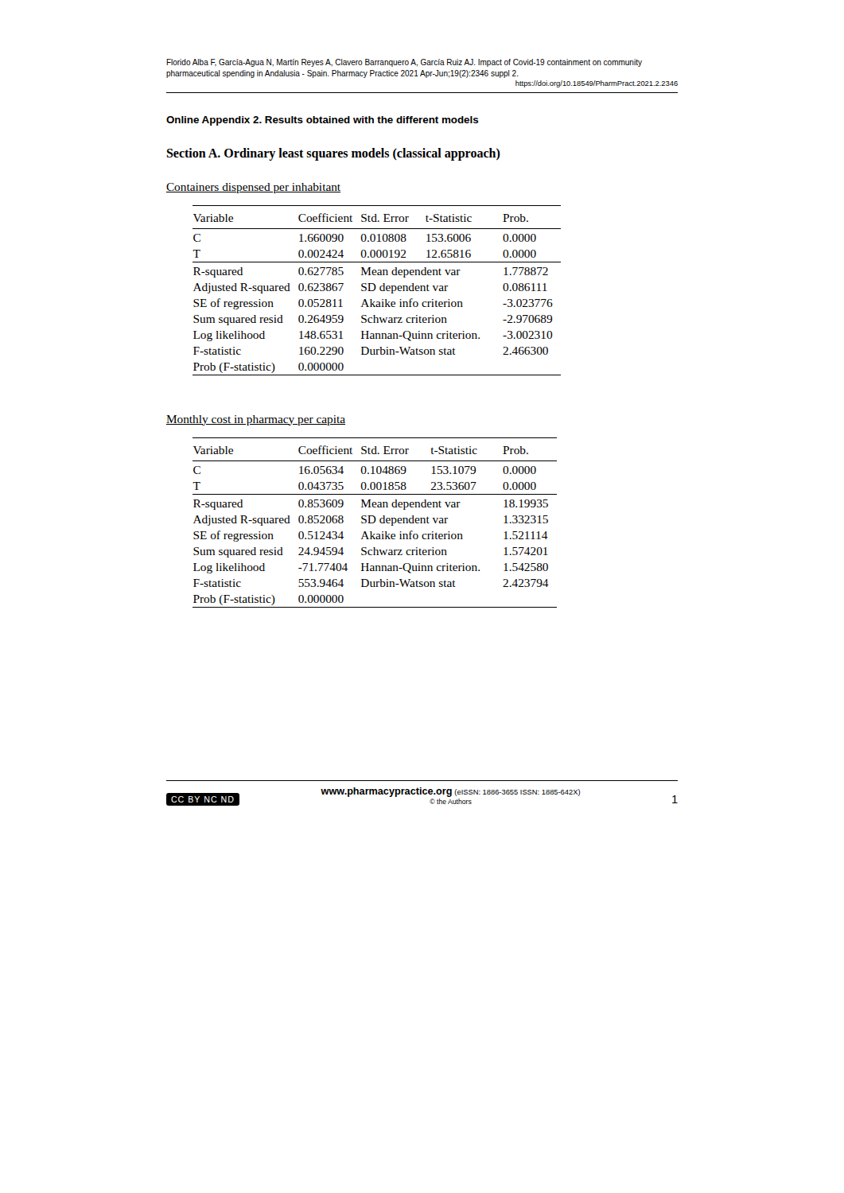Florido Alba F, García-Agua N, Martín Reyes A, Clavero Barranquero A, García Ruiz AJ. Impact of Covid-19 containment on community pharmaceutical spending in Andalusia - Spain. Pharmacy Practice 2021 Apr-Jun;19(2):2346 suppl 2.
https://doi.org/10.18549/PharmPract.2021.2.2346
Online Appendix 2. Results obtained with the different models
Section A. Ordinary least squares models (classical approach)
Containers dispensed per inhabitant
| Variable | Coefficient | Std. Error | t-Statistic | Prob. |
| --- | --- | --- | --- | --- |
| C | 1.660090 | 0.010808 | 153.6006 | 0.0000 |
| T | 0.002424 | 0.000192 | 12.65816 | 0.0000 |
| R-squared | 0.627785 | Mean dependent var | 1.778872 |
| Adjusted R-squared | 0.623867 | SD dependent var | 0.086111 |
| SE of regression | 0.052811 | Akaike info criterion | -3.023776 |
| Sum squared resid | 0.264959 | Schwarz criterion | -2.970689 |
| Log likelihood | 148.6531 | Hannan-Quinn criterion. | -3.002310 |
| F-statistic | 160.2290 | Durbin-Watson stat | 2.466300 |
| Prob (F-statistic) | 0.000000 | | |
Monthly cost in pharmacy per capita
| Variable | Coefficient | Std. Error | t-Statistic | Prob. |
| --- | --- | --- | --- | --- |
| C | 16.05634 | 0.104869 | 153.1079 | 0.0000 |
| T | 0.043735 | 0.001858 | 23.53607 | 0.0000 |
| R-squared | 0.853609 | Mean dependent var | 18.19935 |
| Adjusted R-squared | 0.852068 | SD dependent var | 1.332315 |
| SE of regression | 0.512434 | Akaike info criterion | 1.521114 |
| Sum squared resid | 24.94594 | Schwarz criterion | 1.574201 |
| Log likelihood | -71.77404 | Hannan-Quinn criterion. | 1.542580 |
| F-statistic | 553.9464 | Durbin-Watson stat | 2.423794 |
| Prob (F-statistic) | 0.000000 | | |
CC BY NC ND
www.pharmacypractice.org (eISSN: 1886-3655 ISSN: 1885-642X)
© the Authors
1